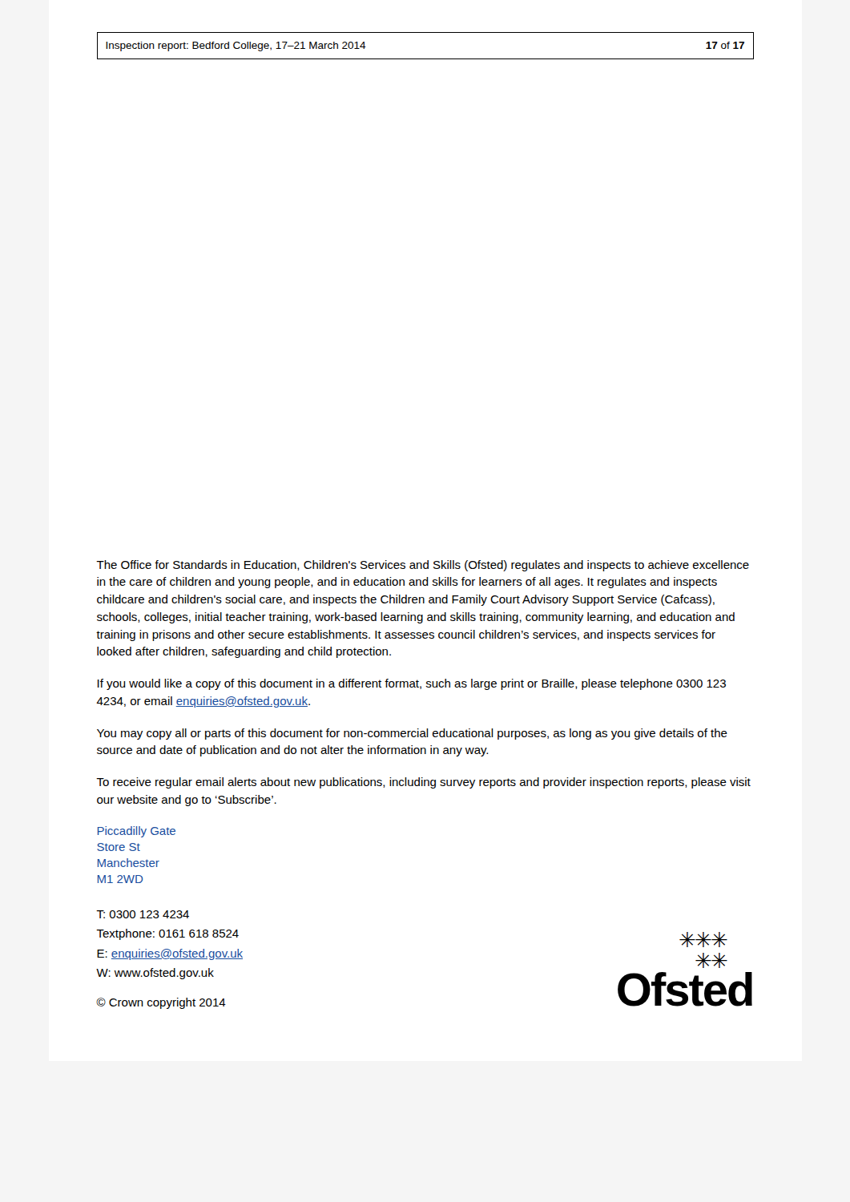Inspection report: Bedford College, 17–21 March 2014 17 of 17
The Office for Standards in Education, Children's Services and Skills (Ofsted) regulates and inspects to achieve excellence in the care of children and young people, and in education and skills for learners of all ages. It regulates and inspects childcare and children's social care, and inspects the Children and Family Court Advisory Support Service (Cafcass), schools, colleges, initial teacher training, work-based learning and skills training, community learning, and education and training in prisons and other secure establishments. It assesses council children’s services, and inspects services for looked after children, safeguarding and child protection.
If you would like a copy of this document in a different format, such as large print or Braille, please telephone 0300 123 4234, or email enquiries@ofsted.gov.uk.
You may copy all or parts of this document for non-commercial educational purposes, as long as you give details of the source and date of publication and do not alter the information in any way.
To receive regular email alerts about new publications, including survey reports and provider inspection reports, please visit our website and go to ‘Subscribe’.
Piccadilly Gate Store St Manchester M1 2WD
T: 0300 123 4234
Textphone: 0161 618 8524
E: enquiries@ofsted.gov.uk
W: www.ofsted.gov.uk
© Crown copyright 2014
✳✳✳
✳✳ Ofsted